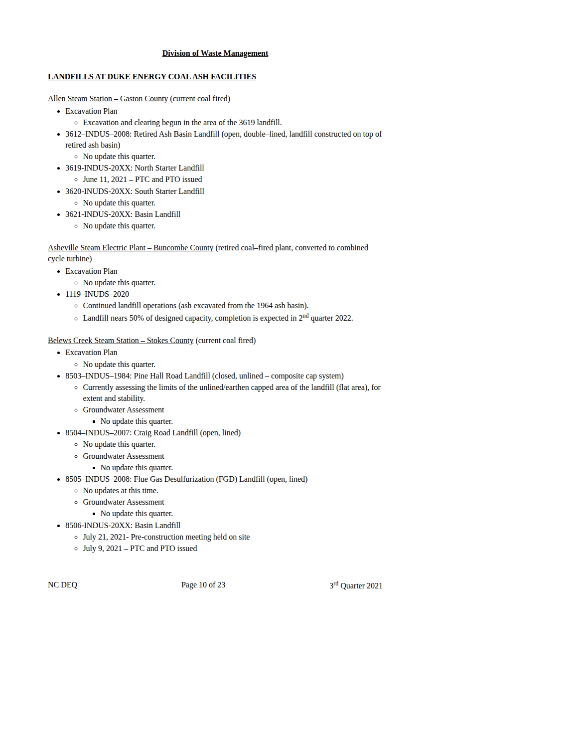Division of Waste Management
LANDFILLS AT DUKE ENERGY COAL ASH FACILITIES
Allen Steam Station – Gaston County (current coal fired)
Excavation Plan
Excavation and clearing begun in the area of the 3619 landfill.
3612–INDUS–2008: Retired Ash Basin Landfill (open, double–lined, landfill constructed on top of retired ash basin)
No update this quarter.
3619-INDUS-20XX: North Starter Landfill
June 11, 2021 – PTC and PTO issued
3620-INUDS-20XX: South Starter Landfill
No update this quarter.
3621-INDUS-20XX: Basin Landfill
No update this quarter.
Asheville Steam Electric Plant – Buncombe County (retired coal–fired plant, converted to combined cycle turbine)
Excavation Plan
No update this quarter.
1119–INUDS–2020
Continued landfill operations (ash excavated from the 1964 ash basin).
Landfill nears 50% of designed capacity, completion is expected in 2nd quarter 2022.
Belews Creek Steam Station – Stokes County (current coal fired)
Excavation Plan
No update this quarter.
8503–INDUS–1984: Pine Hall Road Landfill (closed, unlined – composite cap system)
Currently assessing the limits of the unlined/earthen capped area of the landfill (flat area), for extent and stability.
Groundwater Assessment
No update this quarter.
8504–INDUS–2007: Craig Road Landfill (open, lined)
No update this quarter.
Groundwater Assessment
No update this quarter.
8505–INDUS–2008: Flue Gas Desulfurization (FGD) Landfill (open, lined)
No updates at this time.
Groundwater Assessment
No update this quarter.
8506-INDUS-20XX: Basin Landfill
July 21, 2021- Pre-construction meeting held on site
July 9, 2021 – PTC and PTO issued
NC DEQ Page 10 of 23 3rd Quarter 2021